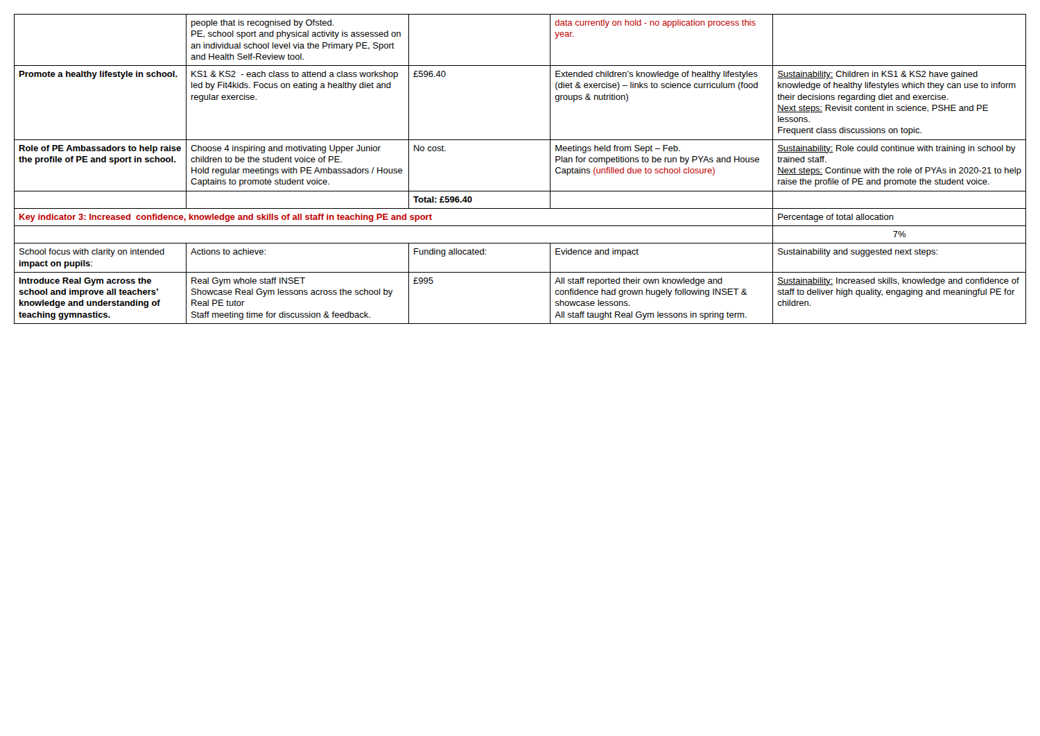| | people that is recognised by Ofsted. PE, school sport and physical activity is assessed on an individual school level via the Primary PE, Sport and Health Self-Review tool. | | data currently on hold - no application process this year. | |
| Promote a healthy lifestyle in school. | KS1 & KS2 - each class to attend a class workshop led by Fit4kids. Focus on eating a healthy diet and regular exercise. | £596.40 | Extended children’s knowledge of healthy lifestyles (diet & exercise) – links to science curriculum (food groups & nutrition) | Sustainability: Children in KS1 & KS2 have gained knowledge of healthy lifestyles which they can use to inform their decisions regarding diet and exercise. Next steps: Revisit content in science, PSHE and PE lessons. Frequent class discussions on topic. |
| Role of PE Ambassadors to help raise the profile of PE and sport in school. | Choose 4 inspiring and motivating Upper Junior children to be the student voice of PE. Hold regular meetings with PE Ambassadors / House Captains to promote student voice. | No cost. | Meetings held from Sept – Feb. Plan for competitions to be run by PYAs and House Captains (unfilled due to school closure) | Sustainability: Role could continue with training in school by trained staff. Next steps: Continue with the role of PYAs in 2020-21 to help raise the profile of PE and promote the student voice. |
| | | Total: £596.40 | | |
| Key indicator 3: Increased confidence, knowledge and skills of all staff in teaching PE and sport | Percentage of total allocation |
| | 7% |
| School focus with clarity on intended impact on pupils : | Actions to achieve: | Funding allocated: | Evidence and impact | Sustainability and suggested next steps: |
| Introduce Real Gym across the school and improve all teachers’ knowledge and understanding of teaching gymnastics. | Real Gym whole staff INSET Showcase Real Gym lessons across the school by Real PE tutor Staff meeting time for discussion & feedback. | £995 | All staff reported their own knowledge and confidence had grown hugely following INSET & showcase lessons. All staff taught Real Gym lessons in spring term. | Sustainability: Increased skills, knowledge and confidence of staff to deliver high quality, engaging and meaningful PE for children. |